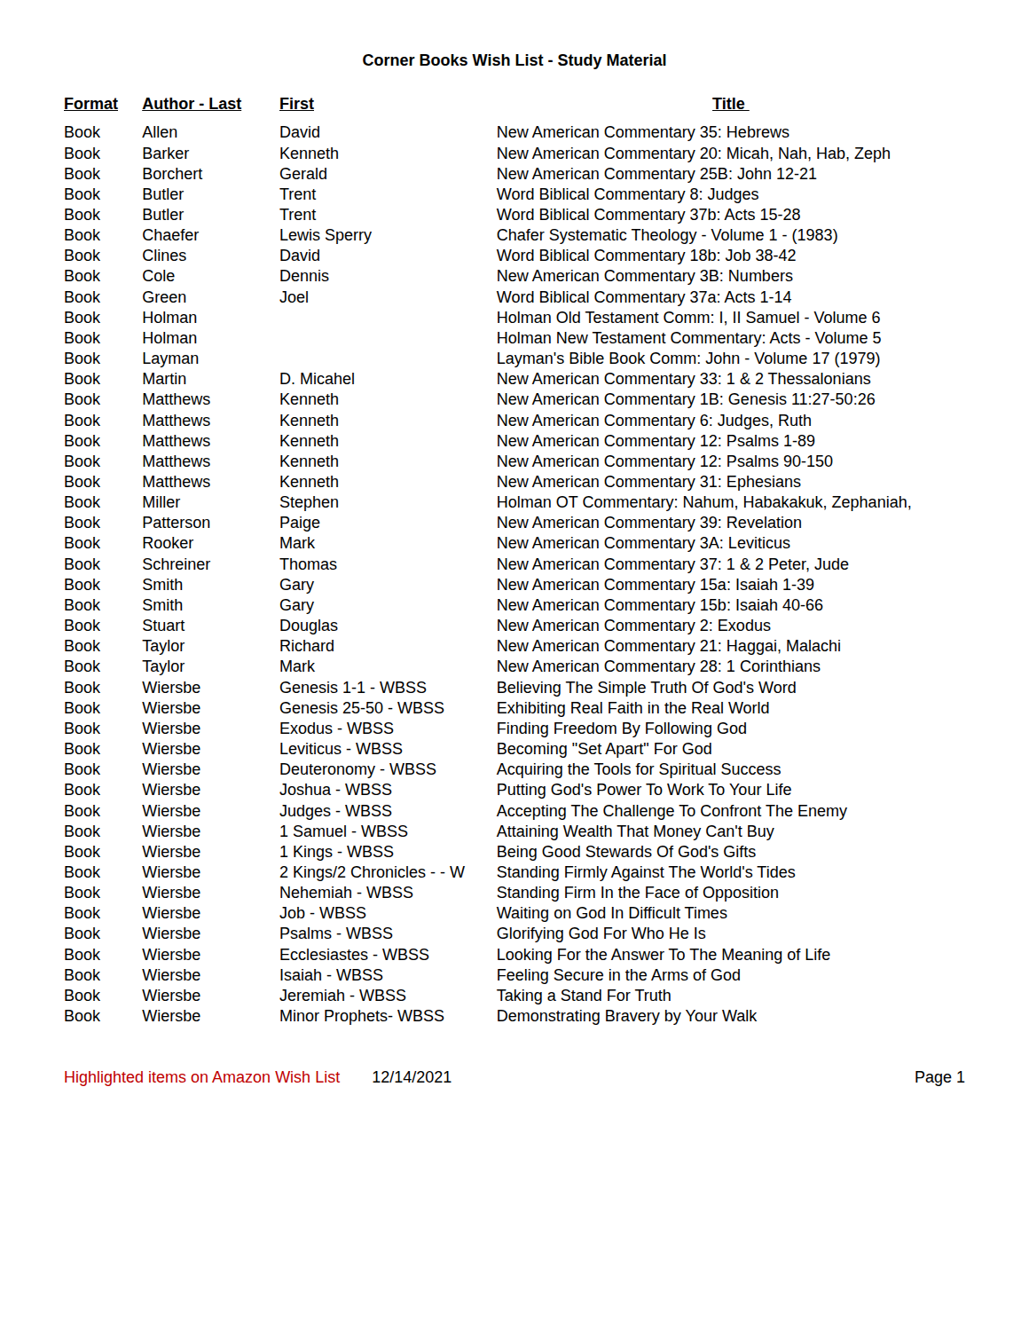Corner Books Wish List - Study Material
| Format | Author - Last | First | Title |
| --- | --- | --- | --- |
| Book | Allen | David | New American Commentary 35: Hebrews |
| Book | Barker | Kenneth | New American Commentary 20: Micah, Nah, Hab, Zeph |
| Book | Borchert | Gerald | New American Commentary 25B: John 12-21 |
| Book | Butler | Trent | Word Biblical Commentary 8: Judges |
| Book | Butler | Trent | Word Biblical Commentary 37b: Acts 15-28 |
| Book | Chaefer | Lewis Sperry | Chafer Systematic Theology - Volume 1 - (1983) |
| Book | Clines | David | Word Biblical Commentary 18b: Job 38-42 |
| Book | Cole | Dennis | New American Commentary 3B: Numbers |
| Book | Green | Joel | Word Biblical Commentary 37a: Acts 1-14 |
| Book | Holman | | Holman Old Testament Comm: I, II Samuel - Volume 6 |
| Book | Holman | | Holman New Testament Commentary: Acts - Volume 5 |
| Book | Layman | | Layman's Bible Book Comm: John - Volume 17 (1979) |
| Book | Martin | D. Micahel | New American Commentary 33: 1 & 2 Thessalonians |
| Book | Matthews | Kenneth | New American Commentary 1B: Genesis 11:27-50:26 |
| Book | Matthews | Kenneth | New American Commentary 6: Judges, Ruth |
| Book | Matthews | Kenneth | New American Commentary 12: Psalms 1-89 |
| Book | Matthews | Kenneth | New American Commentary 12: Psalms 90-150 |
| Book | Matthews | Kenneth | New American Commentary 31: Ephesians |
| Book | Miller | Stephen | Holman OT Commentary: Nahum, Habakakuk, Zephaniah, |
| Book | Patterson | Paige | New American Commentary 39: Revelation |
| Book | Rooker | Mark | New American Commentary 3A: Leviticus |
| Book | Schreiner | Thomas | New American Commentary 37: 1 & 2 Peter, Jude |
| Book | Smith | Gary | New American Commentary 15a: Isaiah 1-39 |
| Book | Smith | Gary | New American Commentary 15b: Isaiah 40-66 |
| Book | Stuart | Douglas | New American Commentary 2: Exodus |
| Book | Taylor | Richard | New American Commentary 21: Haggai, Malachi |
| Book | Taylor | Mark | New American Commentary 28: 1 Corinthians |
| Book | Wiersbe | Genesis 1-1 - WBSS | Believing The Simple Truth Of God's Word |
| Book | Wiersbe | Genesis 25-50 - WBSS | Exhibiting Real Faith in the Real World |
| Book | Wiersbe | Exodus - WBSS | Finding Freedom By Following God |
| Book | Wiersbe | Leviticus - WBSS | Becoming "Set Apart" For God |
| Book | Wiersbe | Deuteronomy - WBSS | Acquiring the Tools for Spiritual Success |
| Book | Wiersbe | Joshua - WBSS | Putting God's Power To Work To Your Life |
| Book | Wiersbe | Judges - WBSS | Accepting The Challenge To Confront The Enemy |
| Book | Wiersbe | 1 Samuel - WBSS | Attaining Wealth That Money Can't Buy |
| Book | Wiersbe | 1 Kings - WBSS | Being Good Stewards Of God's Gifts |
| Book | Wiersbe | 2 Kings/2 Chronicles - - W | Standing Firmly Against The World's Tides |
| Book | Wiersbe | Nehemiah - WBSS | Standing Firm In the Face of Opposition |
| Book | Wiersbe | Job - WBSS | Waiting on God In Difficult Times |
| Book | Wiersbe | Psalms - WBSS | Glorifying God For Who He Is |
| Book | Wiersbe | Ecclesiastes - WBSS | Looking For the Answer To The Meaning of Life |
| Book | Wiersbe | Isaiah - WBSS | Feeling Secure in the Arms of God |
| Book | Wiersbe | Jeremiah - WBSS | Taking a Stand For Truth |
| Book | Wiersbe | Minor Prophets- WBSS | Demonstrating Bravery by Your Walk |
Highlighted items on Amazon Wish List 12/14/2021 Page 1